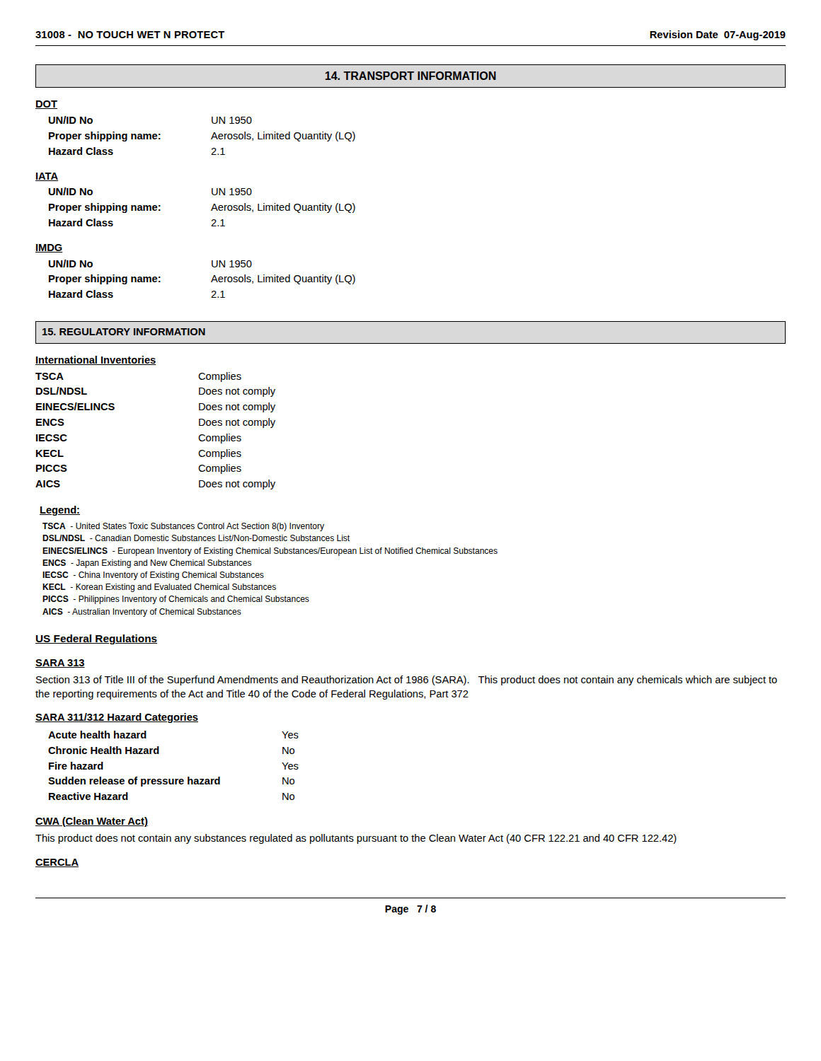31008 - NO TOUCH WET N PROTECT
Revision Date 07-Aug-2019
14. TRANSPORT INFORMATION
DOT
| UN/ID No | UN 1950 |
| Proper shipping name: | Aerosols, Limited Quantity (LQ) |
| Hazard Class | 2.1 |
IATA
| UN/ID No | UN 1950 |
| Proper shipping name: | Aerosols, Limited Quantity (LQ) |
| Hazard Class | 2.1 |
IMDG
| UN/ID No | UN 1950 |
| Proper shipping name: | Aerosols, Limited Quantity (LQ) |
| Hazard Class | 2.1 |
15. REGULATORY INFORMATION
International Inventories
| TSCA | Complies |
| DSL/NDSL | Does not comply |
| EINECS/ELINCS | Does not comply |
| ENCS | Does not comply |
| IECSC | Complies |
| KECL | Complies |
| PICCS | Complies |
| AICS | Does not comply |
Legend:
TSCA - United States Toxic Substances Control Act Section 8(b) Inventory
DSL/NDSL - Canadian Domestic Substances List/Non-Domestic Substances List
EINECS/ELINCS - European Inventory of Existing Chemical Substances/European List of Notified Chemical Substances
ENCS - Japan Existing and New Chemical Substances
IECSC - China Inventory of Existing Chemical Substances
KECL - Korean Existing and Evaluated Chemical Substances
PICCS - Philippines Inventory of Chemicals and Chemical Substances
AICS - Australian Inventory of Chemical Substances
US Federal Regulations
SARA 313
Section 313 of Title III of the Superfund Amendments and Reauthorization Act of 1986 (SARA). This product does not contain any chemicals which are subject to the reporting requirements of the Act and Title 40 of the Code of Federal Regulations, Part 372
SARA 311/312 Hazard Categories
| Acute health hazard | Yes |
| Chronic Health Hazard | No |
| Fire hazard | Yes |
| Sudden release of pressure hazard | No |
| Reactive Hazard | No |
CWA (Clean Water Act)
This product does not contain any substances regulated as pollutants pursuant to the Clean Water Act (40 CFR 122.21 and 40 CFR 122.42)
CERCLA
Page 7 / 8